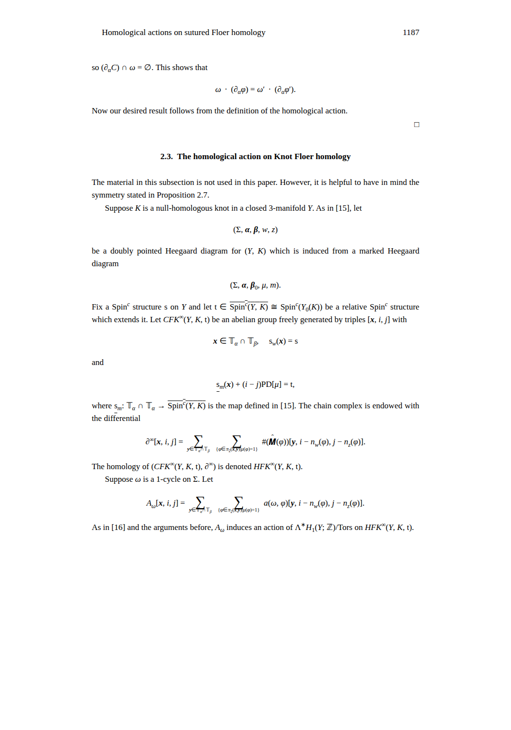Homological actions on sutured Floer homology 1187
so (∂αC) ∩ ω = ∅. This shows that
ω · (∂αφ) = ω′ · (∂αφ′).
Now our desired result follows from the definition of the homological action.
□
2.3. The homological action on Knot Floer homology
The material in this subsection is not used in this paper. However, it is helpful to have in mind the symmetry stated in Proposition 2.7.
Suppose K is a null-homologous knot in a closed 3-manifold Y. As in [15], let
(Σ, α, β, w, z)
be a doubly pointed Heegaard diagram for (Y, K) which is induced from a marked Heegaard diagram
(Σ, α, β0, μ, m).
Fix a Spinc structure s on Y and let t ∈ Spinc(Y, K) ≅ Spinc(Y0(K)) be a relative Spinc structure which extends it. Let CFK∞(Y, K, t) be an abelian group freely generated by triples [x, i, j] with
x ∈ 𝕋α ∩ 𝕋β, sw(x) = s
and
sm(x) + (i − j)PD[μ] = t,
where sm: 𝕋α ∩ 𝕋α → Spinc(Y, K) is the map defined in [15]. The chain complex is endowed with the differential
∂∞[x, i, j] = ∑ y∈𝕋α∩𝕋β ∑ {φ∈π2(x,y)|μ(φ)=1} #(̂𝑴(φ))[y, i − nw(φ), j − nz(φ)].
The homology of (CFK∞(Y, K, t), ∂∞) is denoted HFK∞(Y, K, t).
Suppose ω is a 1-cycle on Σ. Let
Aω[x, i, j] = ∑ y∈𝕋α∩𝕋β ∑ {φ∈π2(x,y)|μ(φ)=1} a(ω, φ)[y, i − nw(φ), j − nz(φ)].
As in [16] and the arguments before, Aω induces an action of Λ∗H1(Y; ℤ)/Tors on HFK∞(Y, K, t).